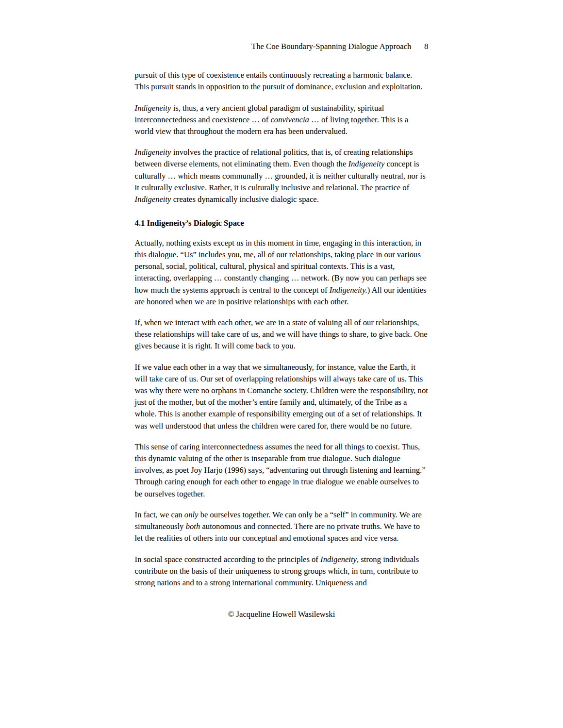The Coe Boundary-Spanning Dialogue Approach 8
pursuit of this type of coexistence entails continuously recreating a harmonic balance. This pursuit stands in opposition to the pursuit of dominance, exclusion and exploitation.
Indigeneity is, thus, a very ancient global paradigm of sustainability, spiritual interconnectedness and coexistence … of convivencia … of living together. This is a world view that throughout the modern era has been undervalued.
Indigeneity involves the practice of relational politics, that is, of creating relationships between diverse elements, not eliminating them. Even though the Indigeneity concept is culturally … which means communally … grounded, it is neither culturally neutral, nor is it culturally exclusive. Rather, it is culturally inclusive and relational. The practice of Indigeneity creates dynamically inclusive dialogic space.
4.1 Indigeneity’s Dialogic Space
Actually, nothing exists except us in this moment in time, engaging in this interaction, in this dialogue. “Us” includes you, me, all of our relationships, taking place in our various personal, social, political, cultural, physical and spiritual contexts. This is a vast, interacting, overlapping … constantly changing … network. (By now you can perhaps see how much the systems approach is central to the concept of Indigeneity.) All our identities are honored when we are in positive relationships with each other.
If, when we interact with each other, we are in a state of valuing all of our relationships, these relationships will take care of us, and we will have things to share, to give back. One gives because it is right. It will come back to you.
If we value each other in a way that we simultaneously, for instance, value the Earth, it will take care of us. Our set of overlapping relationships will always take care of us. This was why there were no orphans in Comanche society. Children were the responsibility, not just of the mother, but of the mother’s entire family and, ultimately, of the Tribe as a whole. This is another example of responsibility emerging out of a set of relationships. It was well understood that unless the children were cared for, there would be no future.
This sense of caring interconnectedness assumes the need for all things to coexist. Thus, this dynamic valuing of the other is inseparable from true dialogue. Such dialogue involves, as poet Joy Harjo (1996) says, “adventuring out through listening and learning.” Through caring enough for each other to engage in true dialogue we enable ourselves to be ourselves together.
In fact, we can only be ourselves together. We can only be a “self” in community. We are simultaneously both autonomous and connected. There are no private truths. We have to let the realities of others into our conceptual and emotional spaces and vice versa.
In social space constructed according to the principles of Indigeneity, strong individuals contribute on the basis of their uniqueness to strong groups which, in turn, contribute to strong nations and to a strong international community. Uniqueness and
© Jacqueline Howell Wasilewski